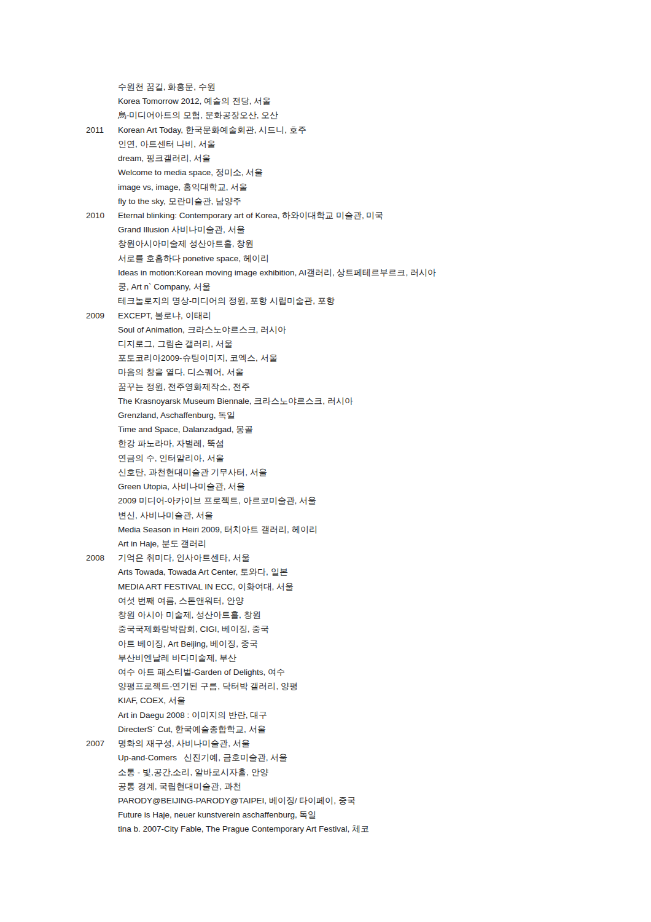| | 수원천 꿈길, 화홍문, 수원 |
| | Korea Tomorrow 2012, 예술의 전당, 서울 |
| | 烏-미디어아트의 모험, 문화공장오산, 오산 |
| 2011 | Korean Art Today, 한국문화예술회관, 시드니, 호주 |
| | 인연, 아트센터 나비, 서울 |
| | dream, 핑크갤러리, 서울 |
| | Welcome to media space, 정미소, 서울 |
| | image vs, image, 홍익대학교, 서울 |
| | fly to the sky, 모란미술관, 남양주 |
| 2010 | Eternal blinking: Contemporary art of Korea, 하와이대학교 미술관, 미국 |
| | Grand Illusion 사비나미술관, 서울 |
| | 창원아시아미술제 성산아트홀, 창원 |
| | 서로를 호흡하다 ponetive space, 헤이리 |
| | Ideas in motion:Korean moving image exhibition, AI갤러리, 상트페테르부르크, 러시아 |
| | 쿵, Art n` Company, 서울 |
| | 테크놀로지의 명상-미디어의 정원, 포항 시립미술관, 포항 |
| 2009 | EXCEPT, 볼로냐, 이태리 |
| | Soul of Animation, 크라스노야르스크, 러시아 |
| | 디지로그, 그림손 갤러리, 서울 |
| | 포토코리아2009-슈팅이미지, 코엑스, 서울 |
| | 마음의 창을 열다, 디스퀘어, 서울 |
| | 꿈꾸는 정원, 전주영화제작소, 전주 |
| | The Krasnoyarsk Museum Biennale, 크라스노야르스크, 러시아 |
| | Grenzland, Aschaffenburg, 독일 |
| | Time and Space, Dalanzadgad, 몽골 |
| | 한강 파노라마, 자벌레, 뚝섬 |
| | 연금의 수, 인터알리아, 서울 |
| | 신호탄, 과천현대미술관 기무사터, 서울 |
| | Green Utopia, 사비나미술관, 서울 |
| | 2009 미디어-아카이브 프로젝트, 아르코미술관, 서울 |
| | 변신, 사비나미술관, 서울 |
| | Media Season in Heiri 2009, 터치아트 갤러리, 헤이리 |
| | Art in Haje, 분도 갤러리 |
| 2008 | 기억은 취미다, 인사아트센타, 서울 |
| | Arts Towada, Towada Art Center, 토와다, 일본 |
| | MEDIA ART FESTIVAL IN ECC, 이화여대, 서울 |
| | 여섯 번째 여름, 스톤앤워터, 안양 |
| | 창원 아시아 미술제, 성산아트홀, 창원 |
| | 중국국제화랑박람회, CIGI, 베이징, 중국 |
| | 아트 베이징, Art Beijing, 베이징, 중국 |
| | 부산비엔날레 바다미술제, 부산 |
| | 여수 아트 패스티벌-Garden of Delights, 여수 |
| | 양평프로젝트-연기된 구름, 닥터박 갤러리, 양평 |
| | KIAF, COEX, 서울 |
| | Art in Daegu 2008 : 이미지의 반란, 대구 |
| | DirecterS` Cut, 한국예술종합학교, 서울 |
| 2007 | 명화의 재구성, 사비나미술관, 서울 |
| | Up-and-Comers 신진기예, 금호미술관, 서울 |
| | 소통 - 빛,공간,소리, 알바로시자홀, 안양 |
| | 공통 경계, 국립현대미술관, 과천 |
| | PARODY@BEIJING-PARODY@TAIPEI, 베이징/ 타이페이, 중국 |
| | Future is Haje, neuer kunstverein aschaffenburg, 독일 |
| | tina b. 2007-City Fable, The Prague Contemporary Art Festival, 체코 |